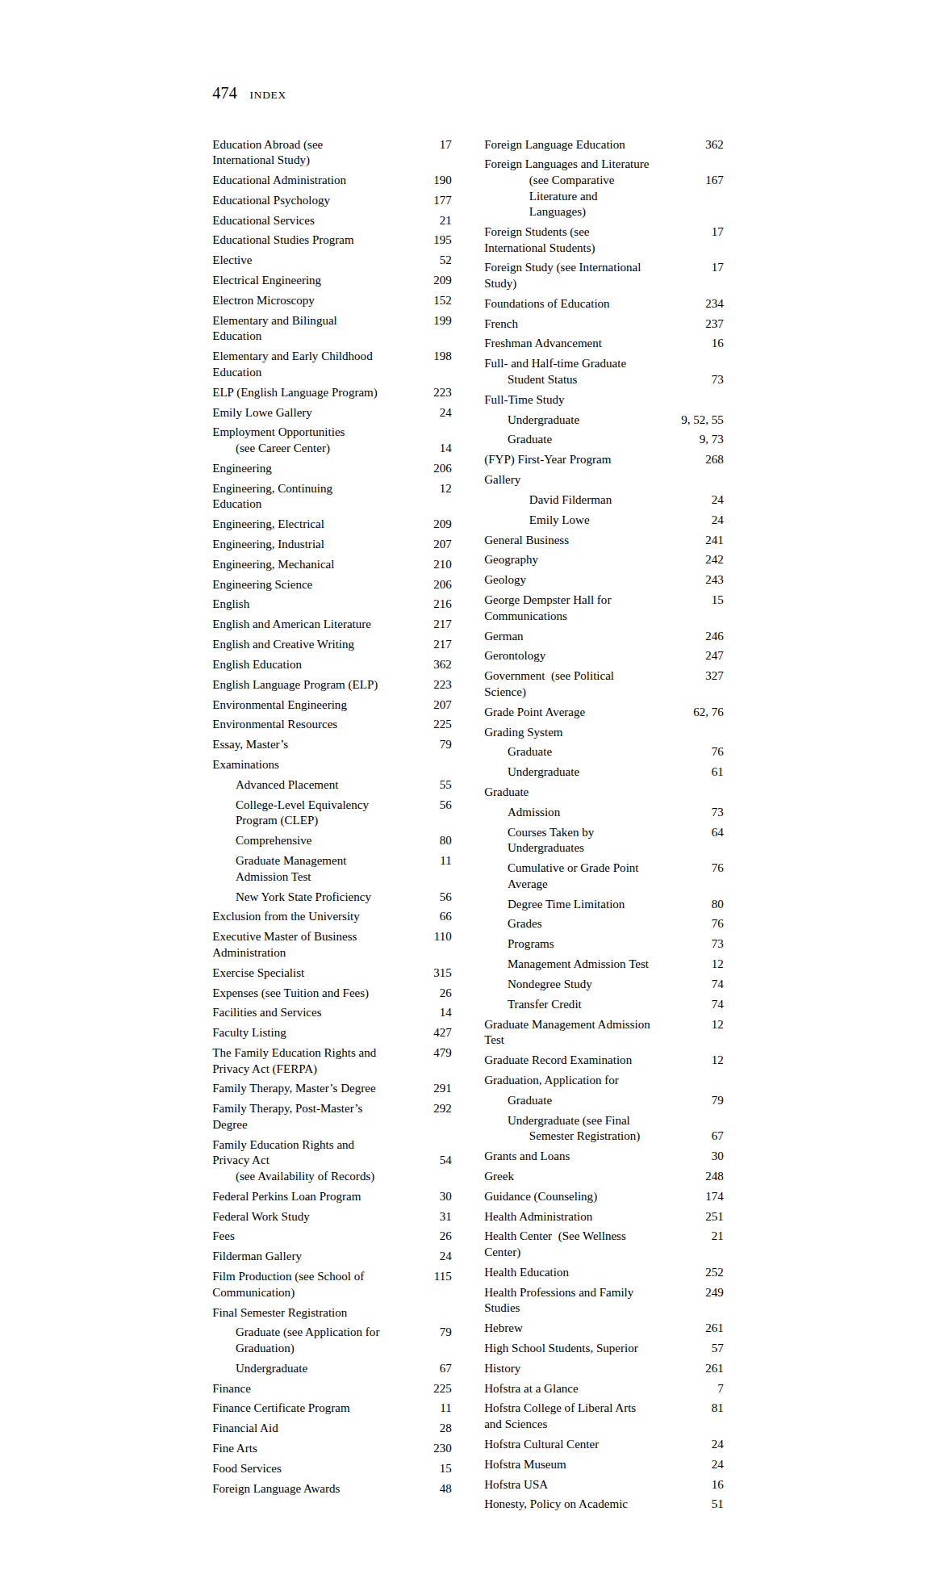474 INDEX
| Education Abroad (see International Study) | 17 |
| Educational Administration | 190 |
| Educational Psychology | 177 |
| Educational Services | 21 |
| Educational Studies Program | 195 |
| Elective | 52 |
| Electrical Engineering | 209 |
| Electron Microscopy | 152 |
| Elementary and Bilingual Education | 199 |
| Elementary and Early Childhood Education | 198 |
| ELP (English Language Program) | 223 |
| Emily Lowe Gallery | 24 |
| Employment Opportunities (see Career Center) | 14 |
| Engineering | 206 |
| Engineering, Continuing Education | 12 |
| Engineering, Electrical | 209 |
| Engineering, Industrial | 207 |
| Engineering, Mechanical | 210 |
| Engineering Science | 206 |
| English | 216 |
| English and American Literature | 217 |
| English and Creative Writing | 217 |
| English Education | 362 |
| English Language Program (ELP) | 223 |
| Environmental Engineering | 207 |
| Environmental Resources | 225 |
| Essay, Master’s | 79 |
| Examinations | |
| Advanced Placement | 55 |
| College-Level Equivalency Program (CLEP) | 56 |
| Comprehensive | 80 |
| Graduate Management Admission Test | 11 |
| New York State Proficiency | 56 |
| Exclusion from the University | 66 |
| Executive Master of Business Administration | 110 |
| Exercise Specialist | 315 |
| Expenses (see Tuition and Fees) | 26 |
| Facilities and Services | 14 |
| Faculty Listing | 427 |
| The Family Education Rights and Privacy Act (FERPA) | 479 |
| Family Therapy, Master’s Degree | 291 |
| Family Therapy, Post-Master’s Degree | 292 |
| Family Education Rights and Privacy Act (see Availability of Records) | 54 |
| Federal Perkins Loan Program | 30 |
| Federal Work Study | 31 |
| Fees | 26 |
| Filderman Gallery | 24 |
| Film Production (see School of Communication) | 115 |
| Final Semester Registration | |
| Graduate (see Application for Graduation) | 79 |
| Undergraduate | 67 |
| Finance | 225 |
| Finance Certificate Program | 11 |
| Financial Aid | 28 |
| Fine Arts | 230 |
| Food Services | 15 |
| Foreign Language Awards | 48 |
| Foreign Language Education | 362 |
| Foreign Languages and Literature (see Comparative Literature and Languages) | 167 |
| Foreign Students (see International Students) | 17 |
| Foreign Study (see International Study) | 17 |
| Foundations of Education | 234 |
| French | 237 |
| Freshman Advancement | 16 |
| Full- and Half-time Graduate Student Status | 73 |
| Full-Time Study | |
| Undergraduate | 9, 52, 55 |
| Graduate | 9, 73 |
| (FYP) First-Year Program | 268 |
| Gallery | |
| David Filderman | 24 |
| Emily Lowe | 24 |
| General Business | 241 |
| Geography | 242 |
| Geology | 243 |
| George Dempster Hall for Communications | 15 |
| German | 246 |
| Gerontology | 247 |
| Government (see Political Science) | 327 |
| Grade Point Average | 62, 76 |
| Grading System | |
| Graduate | 76 |
| Undergraduate | 61 |
| Graduate | |
| Admission | 73 |
| Courses Taken by Undergraduates | 64 |
| Cumulative or Grade Point Average | 76 |
| Degree Time Limitation | 80 |
| Grades | 76 |
| Programs | 73 |
| Management Admission Test | 12 |
| Nondegree Study | 74 |
| Transfer Credit | 74 |
| Graduate Management Admission Test | 12 |
| Graduate Record Examination | 12 |
| Graduation, Application for | |
| Graduate | 79 |
| Undergraduate (see Final Semester Registration) | 67 |
| Grants and Loans | 30 |
| Greek | 248 |
| Guidance (Counseling) | 174 |
| Health Administration | 251 |
| Health Center (See Wellness Center) | 21 |
| Health Education | 252 |
| Health Professions and Family Studies | 249 |
| Hebrew | 261 |
| High School Students, Superior | 57 |
| History | 261 |
| Hofstra at a Glance | 7 |
| Hofstra College of Liberal Arts and Sciences | 81 |
| Hofstra Cultural Center | 24 |
| Hofstra Museum | 24 |
| Hofstra USA | 16 |
| Honesty, Policy on Academic | 51 |